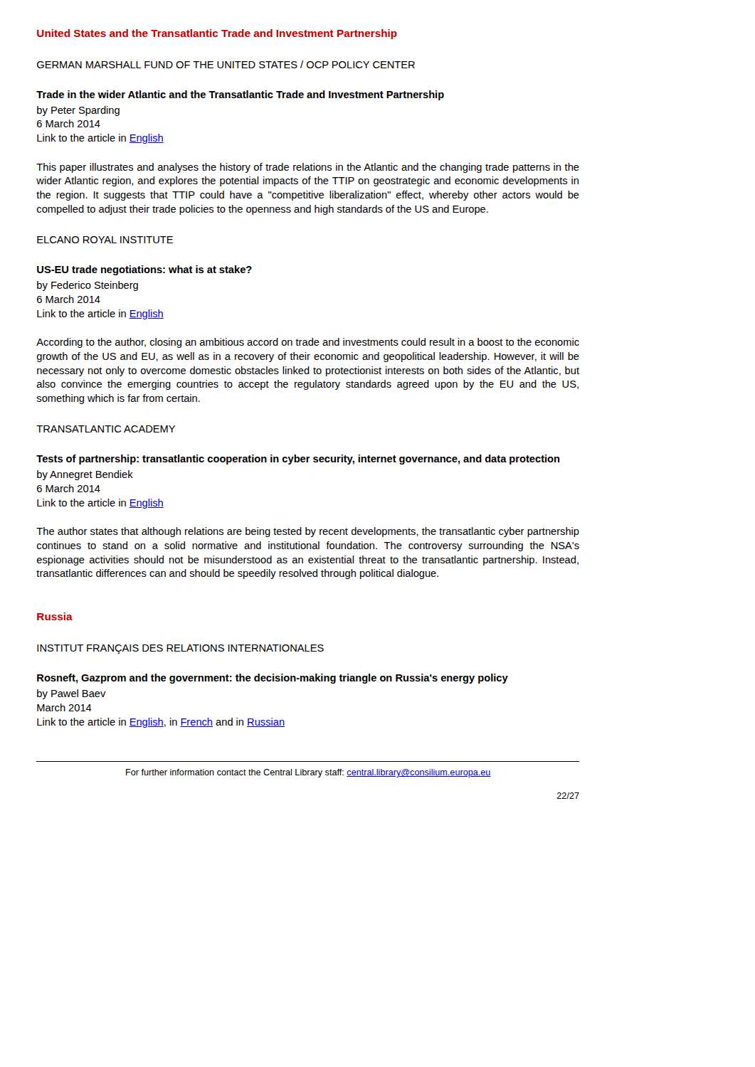United States and the Transatlantic Trade and Investment Partnership
GERMAN MARSHALL FUND OF THE UNITED STATES / OCP POLICY CENTER
Trade in the wider Atlantic and the Transatlantic Trade and Investment Partnership
by Peter Sparding
6 March 2014
Link to the article in English
This paper illustrates and analyses the history of trade relations in the Atlantic and the changing trade patterns in the wider Atlantic region, and explores the potential impacts of the TTIP on geostrategic and economic developments in the region. It suggests that TTIP could have a "competitive liberalization" effect, whereby other actors would be compelled to adjust their trade policies to the openness and high standards of the US and Europe.
ELCANO ROYAL INSTITUTE
US-EU trade negotiations: what is at stake?
by Federico Steinberg
6 March 2014
Link to the article in English
According to the author, closing an ambitious accord on trade and investments could result in a boost to the economic growth of the US and EU, as well as in a recovery of their economic and geopolitical leadership. However, it will be necessary not only to overcome domestic obstacles linked to protectionist interests on both sides of the Atlantic, but also convince the emerging countries to accept the regulatory standards agreed upon by the EU and the US, something which is far from certain.
TRANSATLANTIC ACADEMY
Tests of partnership: transatlantic cooperation in cyber security, internet governance, and data protection
by Annegret Bendiek
6 March 2014
Link to the article in English
The author states that although relations are being tested by recent developments, the transatlantic cyber partnership continues to stand on a solid normative and institutional foundation. The controversy surrounding the NSA's espionage activities should not be misunderstood as an existential threat to the transatlantic partnership. Instead, transatlantic differences can and should be speedily resolved through political dialogue.
Russia
INSTITUT FRANÇAIS DES RELATIONS INTERNATIONALES
Rosneft, Gazprom and the government: the decision-making triangle on Russia's energy policy
by Pawel Baev
March 2014
Link to the article in English, in French and in Russian
For further information contact the Central Library staff: central.library@consilium.europa.eu
22/27